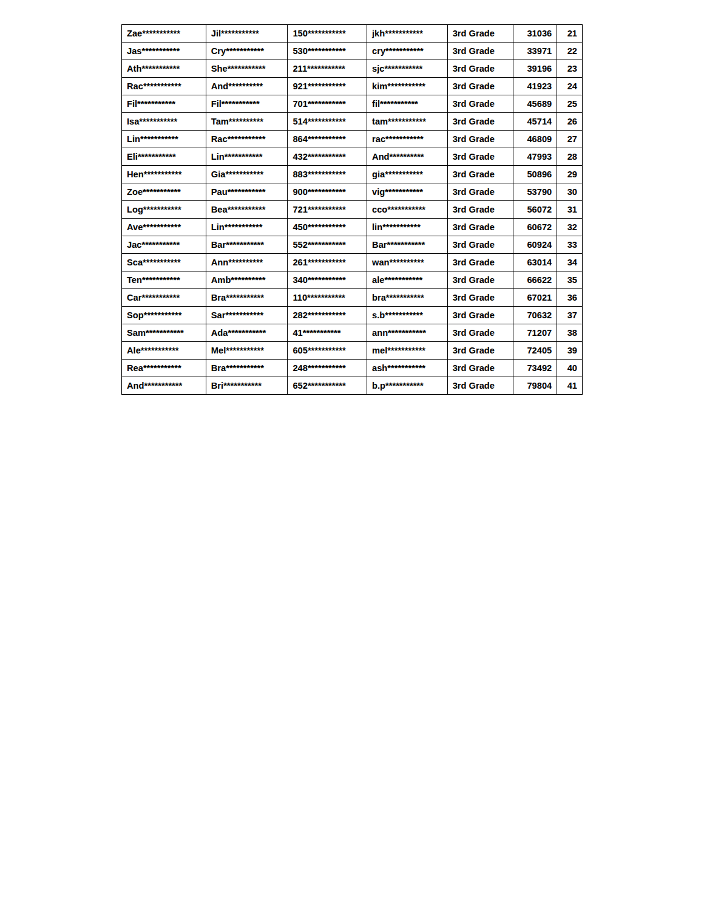| Zae*********** | Jil*********** | 150*********** | jkh*********** | 3rd Grade | 31036 | 21 |
| Jas*********** | Cry*********** | 530*********** | cry*********** | 3rd Grade | 33971 | 22 |
| Ath*********** | She*********** | 211*********** | sjc*********** | 3rd Grade | 39196 | 23 |
| Rac*********** | And********** | 921*********** | kim*********** | 3rd Grade | 41923 | 24 |
| Fil*********** | Fil*********** | 701*********** | fil*********** | 3rd Grade | 45689 | 25 |
| Isa*********** | Tam********** | 514*********** | tam*********** | 3rd Grade | 45714 | 26 |
| Lin*********** | Rac*********** | 864*********** | rac*********** | 3rd Grade | 46809 | 27 |
| Eli*********** | Lin*********** | 432*********** | And********** | 3rd Grade | 47993 | 28 |
| Hen*********** | Gia*********** | 883*********** | gia*********** | 3rd Grade | 50896 | 29 |
| Zoe*********** | Pau*********** | 900*********** | vig*********** | 3rd Grade | 53790 | 30 |
| Log*********** | Bea*********** | 721*********** | cco*********** | 3rd Grade | 56072 | 31 |
| Ave*********** | Lin*********** | 450*********** | lin*********** | 3rd Grade | 60672 | 32 |
| Jac*********** | Bar*********** | 552*********** | Bar*********** | 3rd Grade | 60924 | 33 |
| Sca*********** | Ann********** | 261*********** | wan********** | 3rd Grade | 63014 | 34 |
| Ten*********** | Amb********** | 340*********** | ale*********** | 3rd Grade | 66622 | 35 |
| Car*********** | Bra*********** | 110*********** | bra*********** | 3rd Grade | 67021 | 36 |
| Sop*********** | Sar*********** | 282*********** | s.b*********** | 3rd Grade | 70632 | 37 |
| Sam*********** | Ada*********** | 41*********** | ann*********** | 3rd Grade | 71207 | 38 |
| Ale*********** | Mel*********** | 605*********** | mel*********** | 3rd Grade | 72405 | 39 |
| Rea*********** | Bra*********** | 248*********** | ash*********** | 3rd Grade | 73492 | 40 |
| And*********** | Bri*********** | 652*********** | b.p*********** | 3rd Grade | 79804 | 41 |